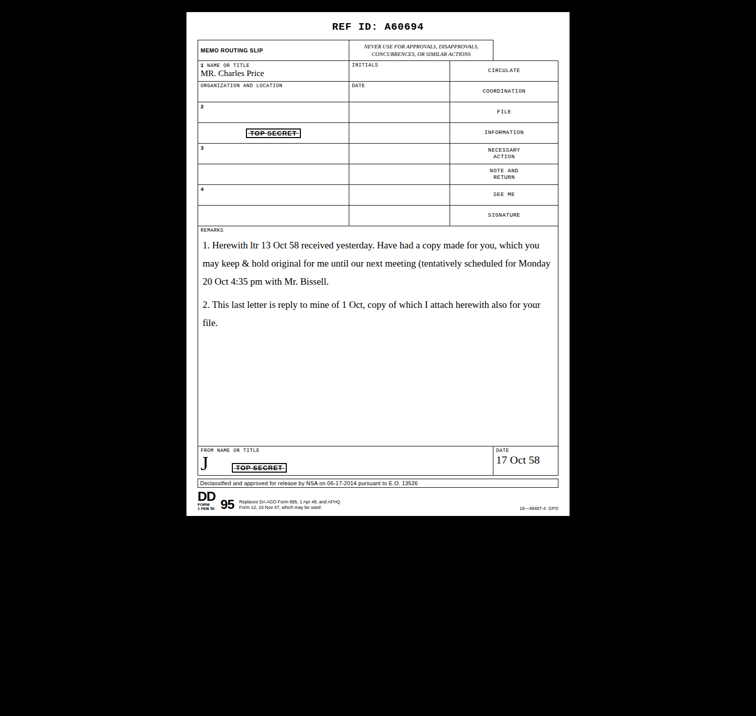REF ID: A60694
| MEMO ROUTING SLIP | NEVER USE FOR APPROVALS, DISAPPROVALS, CONCURRENCES, OR SIMILAR ACTIONS | |
| 1 NAME OR TITLE MR. Charles Price | INITIALS | CIRCULATE |
| ORGANIZATION AND LOCATION | DATE | COORDINATION |
| 2 | | FILE |
| TOP SECRET | | INFORMATION |
| 3 | | NECESSARY ACTION |
| | | NOTE AND RETURN |
| 4 | | SEE ME |
| | | SIGNATURE |
| REMARKS 1. Herewith ltr 13 Oct 58 received yesterday. Have had a copy made for you, which you may keep & hold original for me until our next meeting (tentatively scheduled for Monday 20 Oct 4:35 pm with Mr. Bissell. 2. This last letter is reply to mine of 1 Oct, copy of which I attach herewith also for your file. |
| FROM NAME OR TITLE J TOP SECRET | DATE 17 Oct 58 |
Declassified and approved for release by NSA on 06-17-2014 pursuant to E.O. 13526
DDFORM
1 FEB 50
95
Replaces DA AGO Form 895, 1 Apr 48, and AFHQ
Form 12, 10 Nov 47, which may be used.
16—48487-4 GPO